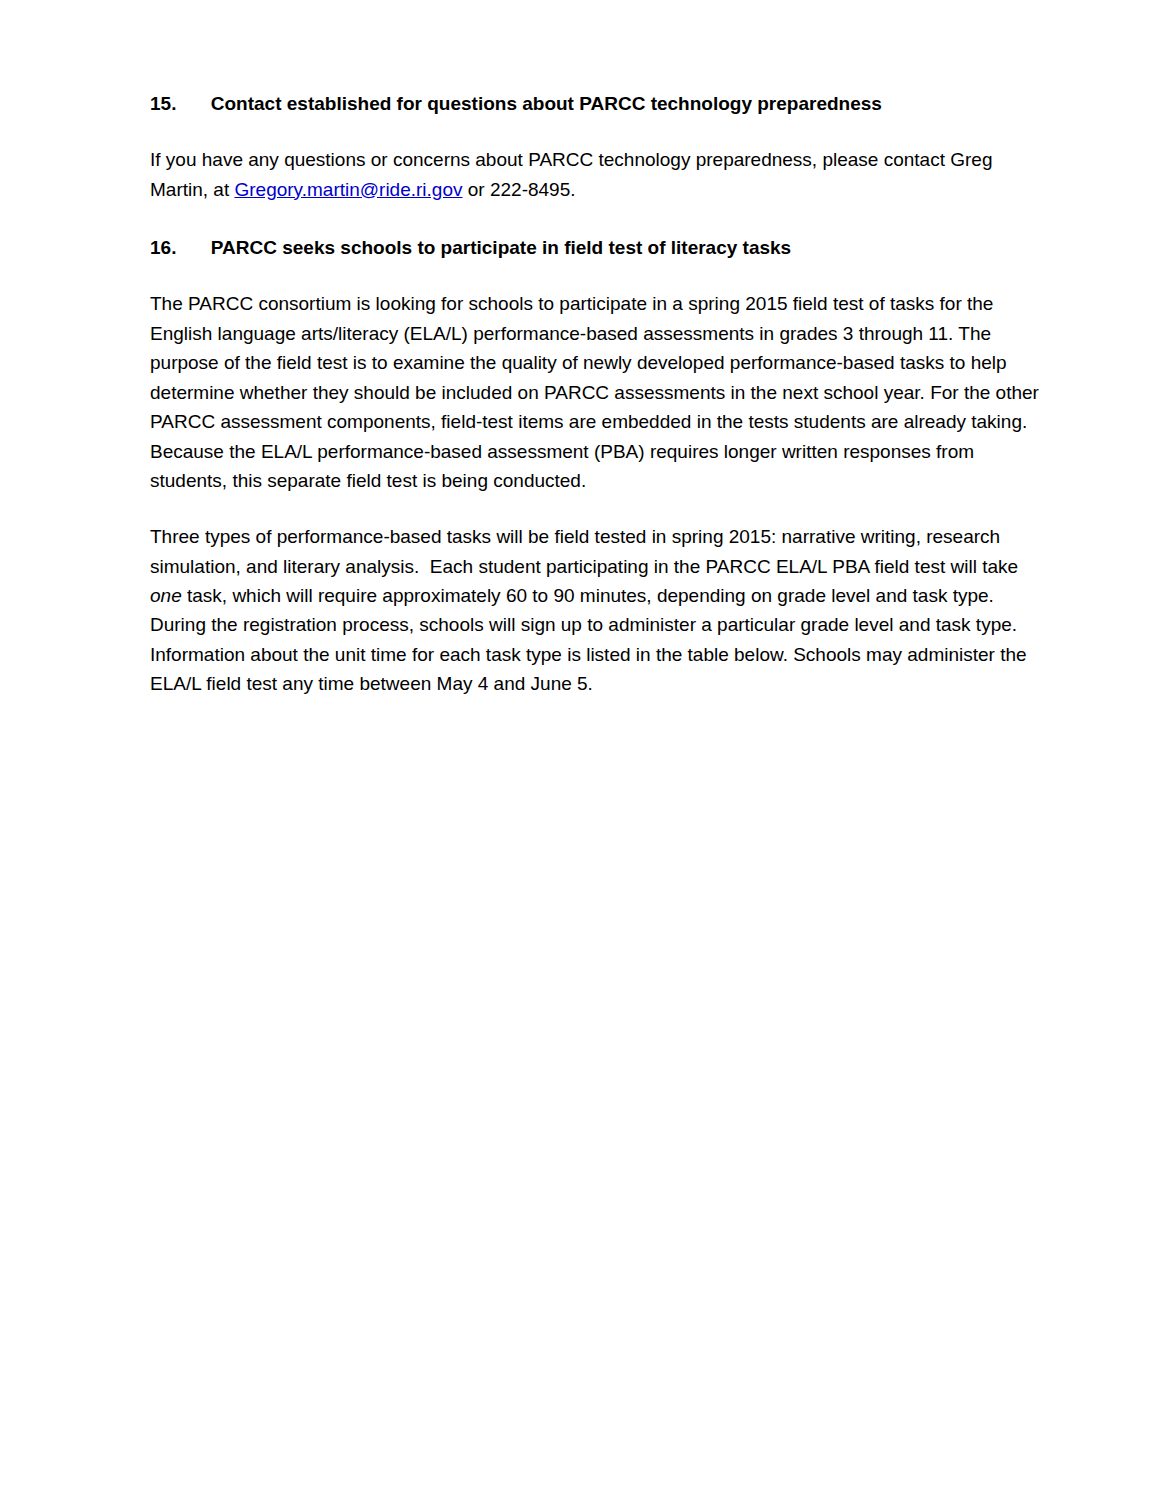15. Contact established for questions about PARCC technology preparedness
If you have any questions or concerns about PARCC technology preparedness, please contact Greg Martin, at Gregory.martin@ride.ri.gov or 222-8495.
16. PARCC seeks schools to participate in field test of literacy tasks
The PARCC consortium is looking for schools to participate in a spring 2015 field test of tasks for the English language arts/literacy (ELA/L) performance-based assessments in grades 3 through 11. The purpose of the field test is to examine the quality of newly developed performance-based tasks to help determine whether they should be included on PARCC assessments in the next school year. For the other PARCC assessment components, field-test items are embedded in the tests students are already taking. Because the ELA/L performance-based assessment (PBA) requires longer written responses from students, this separate field test is being conducted.
Three types of performance-based tasks will be field tested in spring 2015: narrative writing, research simulation, and literary analysis. Each student participating in the PARCC ELA/L PBA field test will take one task, which will require approximately 60 to 90 minutes, depending on grade level and task type. During the registration process, schools will sign up to administer a particular grade level and task type. Information about the unit time for each task type is listed in the table below. Schools may administer the ELA/L field test any time between May 4 and June 5.